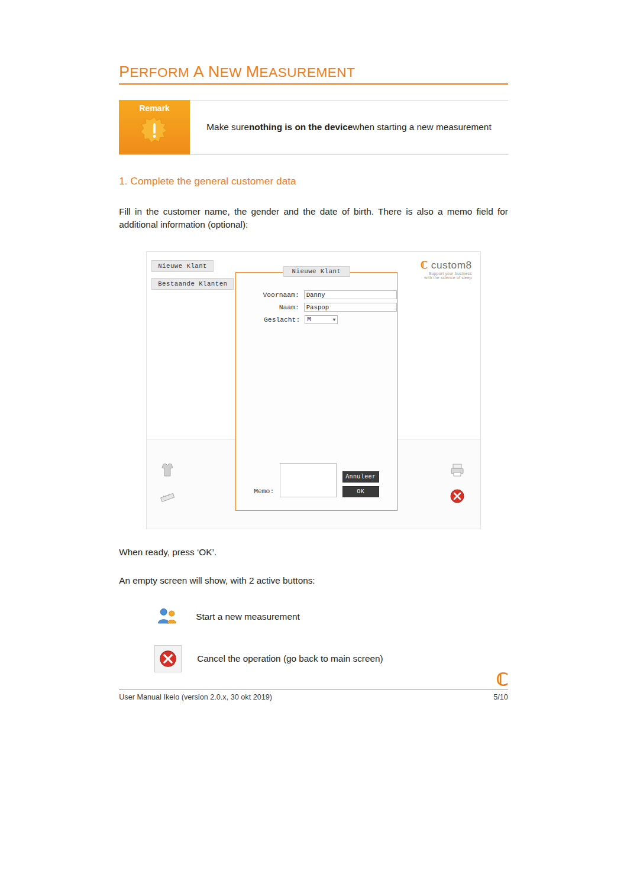Perform a New Measurement
Remark
Make sure nothing is on the device when starting a new measurement
1. Complete the general customer data
Fill in the customer name, the gender and the date of birth. There is also a memo field for additional information (optional):
Nieuwe Klant
Bestaande Klanten
ℂ custom8
Support your business
with the science of sleep
Nieuwe Klant
Voornaam:
Danny
Naam:
Paspop
Geslacht:
M▼
Memo:
Annuleer
OK
When ready, press ‘OK’.
An empty screen will show, with 2 active buttons:
Start a new measurement
Cancel the operation (go back to main screen)
User Manual Ikelo (version 2.0.x, 30 okt 2019) 5/10
ℂ